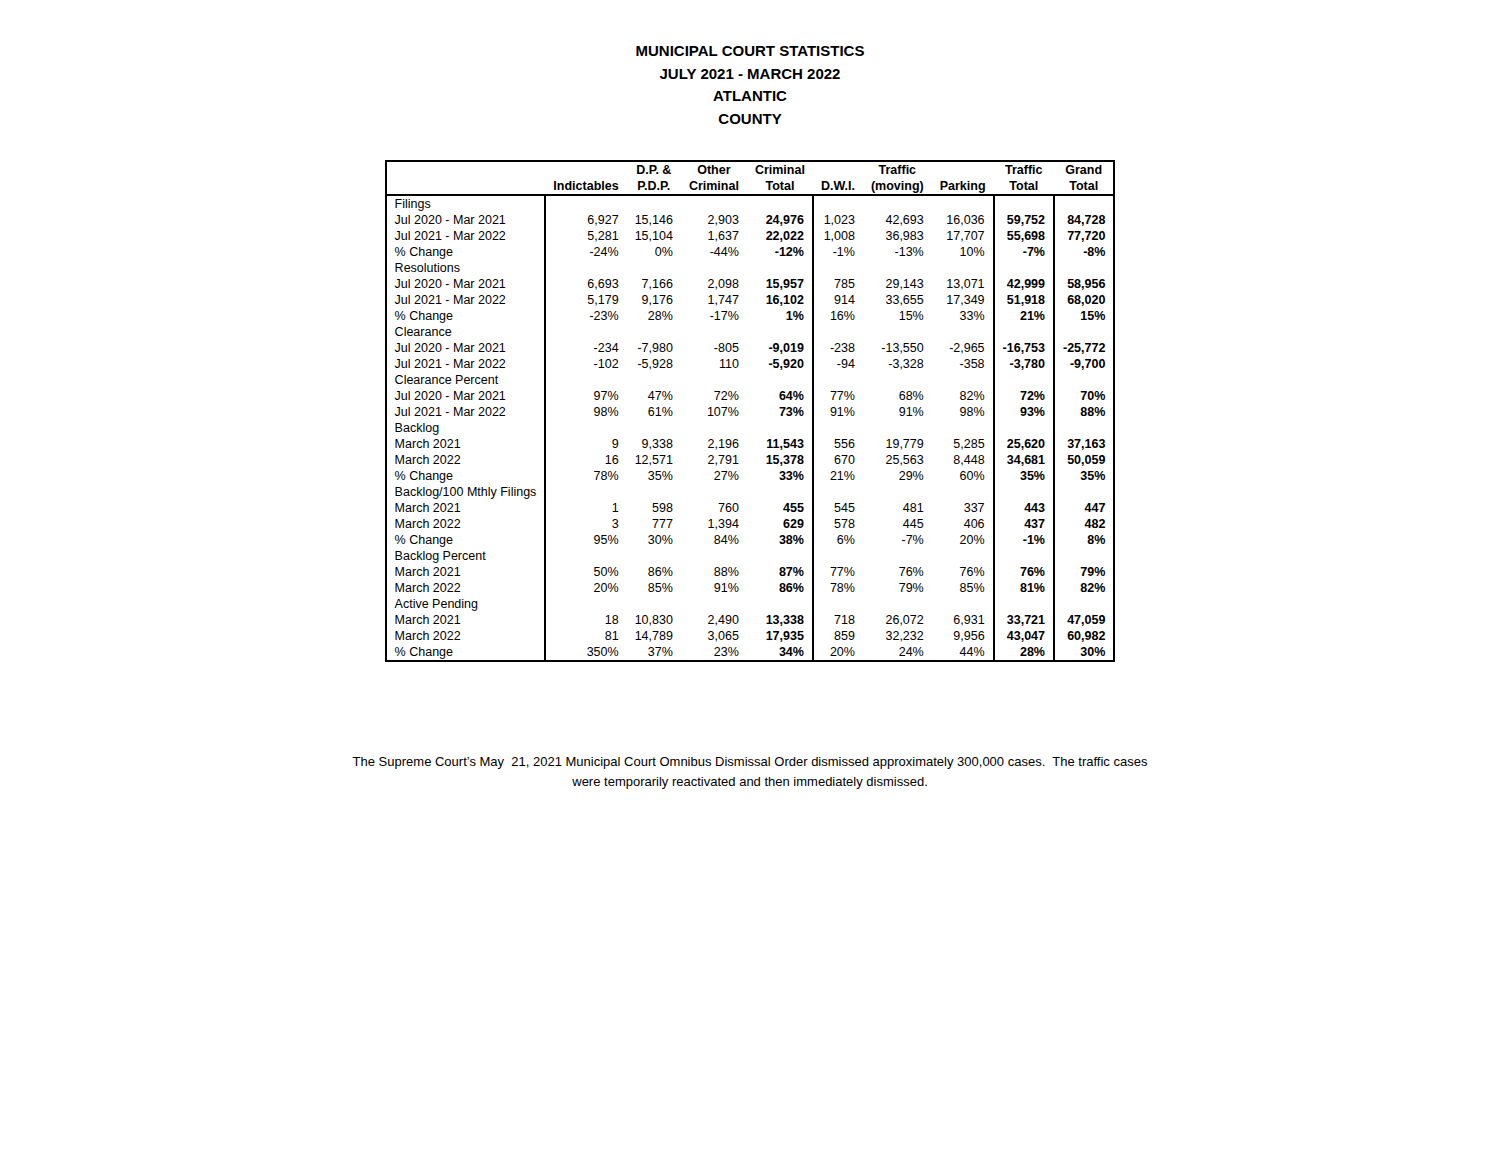MUNICIPAL COURT STATISTICS
JULY 2021 - MARCH 2022
ATLANTIC
COUNTY
| | | D.P. & | Other | Criminal | | Traffic | | Traffic | Grand |
| --- | --- | --- | --- | --- | --- | --- | --- | --- | --- |
| | Indictables | P.D.P. | Criminal | Total | D.W.I. | (moving) | Parking | Total | Total |
| Filings | | | | | | | | | |
| Jul 2020 - Mar 2021 | 6,927 | 15,146 | 2,903 | 24,976 | 1,023 | 42,693 | 16,036 | 59,752 | 84,728 |
| Jul 2021 - Mar 2022 | 5,281 | 15,104 | 1,637 | 22,022 | 1,008 | 36,983 | 17,707 | 55,698 | 77,720 |
| % Change | -24% | 0% | -44% | -12% | -1% | -13% | 10% | -7% | -8% |
| Resolutions | | | | | | | | | |
| Jul 2020 - Mar 2021 | 6,693 | 7,166 | 2,098 | 15,957 | 785 | 29,143 | 13,071 | 42,999 | 58,956 |
| Jul 2021 - Mar 2022 | 5,179 | 9,176 | 1,747 | 16,102 | 914 | 33,655 | 17,349 | 51,918 | 68,020 |
| % Change | -23% | 28% | -17% | 1% | 16% | 15% | 33% | 21% | 15% |
| Clearance | | | | | | | | | |
| Jul 2020 - Mar 2021 | -234 | -7,980 | -805 | -9,019 | -238 | -13,550 | -2,965 | -16,753 | -25,772 |
| Jul 2021 - Mar 2022 | -102 | -5,928 | 110 | -5,920 | -94 | -3,328 | -358 | -3,780 | -9,700 |
| Clearance Percent | | | | | | | | | |
| Jul 2020 - Mar 2021 | 97% | 47% | 72% | 64% | 77% | 68% | 82% | 72% | 70% |
| Jul 2021 - Mar 2022 | 98% | 61% | 107% | 73% | 91% | 91% | 98% | 93% | 88% |
| Backlog | | | | | | | | | |
| March 2021 | 9 | 9,338 | 2,196 | 11,543 | 556 | 19,779 | 5,285 | 25,620 | 37,163 |
| March 2022 | 16 | 12,571 | 2,791 | 15,378 | 670 | 25,563 | 8,448 | 34,681 | 50,059 |
| % Change | 78% | 35% | 27% | 33% | 21% | 29% | 60% | 35% | 35% |
| Backlog/100 Mthly Filings | | | | | | | | | |
| March 2021 | 1 | 598 | 760 | 455 | 545 | 481 | 337 | 443 | 447 |
| March 2022 | 3 | 777 | 1,394 | 629 | 578 | 445 | 406 | 437 | 482 |
| % Change | 95% | 30% | 84% | 38% | 6% | -7% | 20% | -1% | 8% |
| Backlog Percent | | | | | | | | | |
| March 2021 | 50% | 86% | 88% | 87% | 77% | 76% | 76% | 76% | 79% |
| March 2022 | 20% | 85% | 91% | 86% | 78% | 79% | 85% | 81% | 82% |
| Active Pending | | | | | | | | | |
| March 2021 | 18 | 10,830 | 2,490 | 13,338 | 718 | 26,072 | 6,931 | 33,721 | 47,059 |
| March 2022 | 81 | 14,789 | 3,065 | 17,935 | 859 | 32,232 | 9,956 | 43,047 | 60,982 |
| % Change | 350% | 37% | 23% | 34% | 20% | 24% | 44% | 28% | 30% |
The Supreme Court’s May 21, 2021 Municipal Court Omnibus Dismissal Order dismissed approximately 300,000 cases. The traffic cases
were temporarily reactivated and then immediately dismissed.